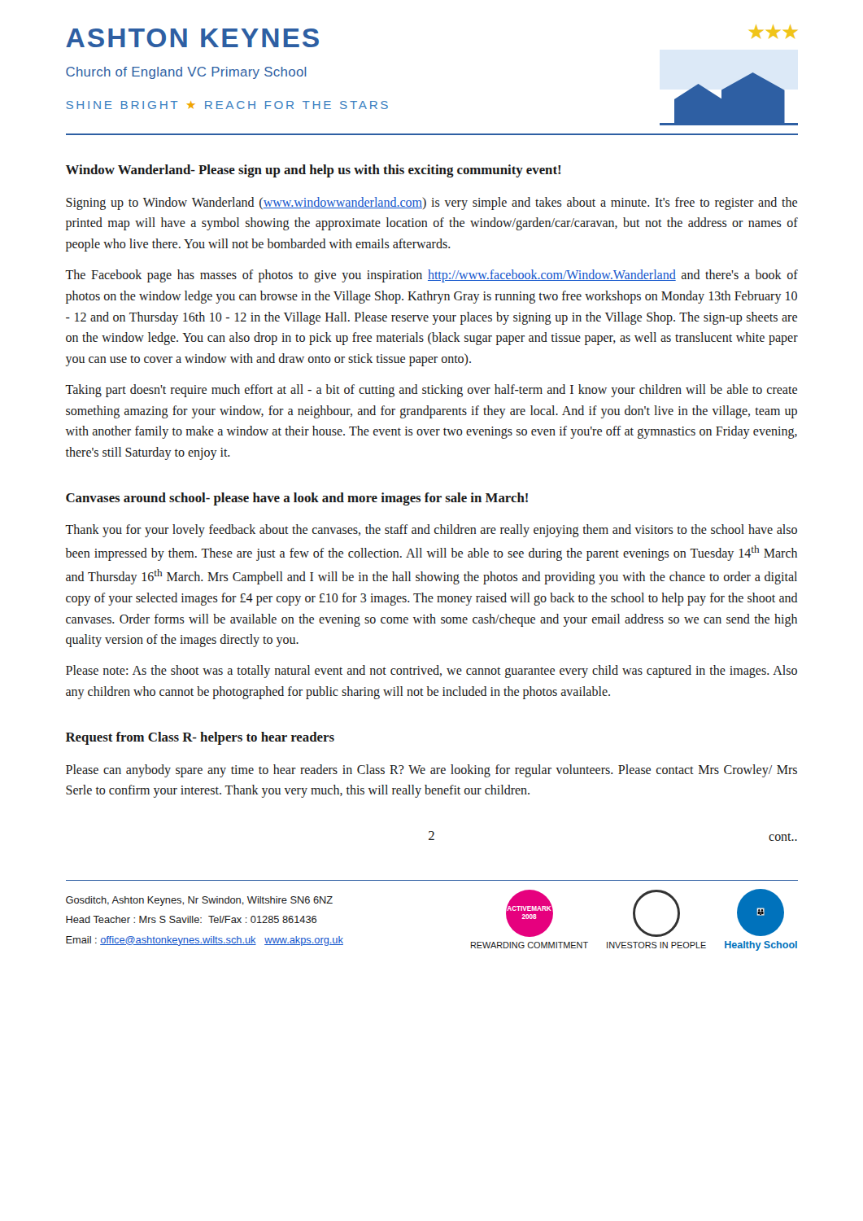ASHTON KEYNES
Church of England VC Primary School
SHINE BRIGHT ★ REACH FOR THE STARS
★★★
Window Wanderland- Please sign up and help us with this exciting community event!
Signing up to Window Wanderland (www.windowwanderland.com) is very simple and takes about a minute. It's free to register and the printed map will have a symbol showing the approximate location of the window/garden/car/caravan, but not the address or names of people who live there. You will not be bombarded with emails afterwards.
The Facebook page has masses of photos to give you inspiration http://www.facebook.com/Window.Wanderland and there's a book of photos on the window ledge you can browse in the Village Shop. Kathryn Gray is running two free workshops on Monday 13th February 10 - 12 and on Thursday 16th 10 - 12 in the Village Hall. Please reserve your places by signing up in the Village Shop. The sign-up sheets are on the window ledge. You can also drop in to pick up free materials (black sugar paper and tissue paper, as well as translucent white paper you can use to cover a window with and draw onto or stick tissue paper onto).
Taking part doesn't require much effort at all - a bit of cutting and sticking over half-term and I know your children will be able to create something amazing for your window, for a neighbour, and for grandparents if they are local. And if you don't live in the village, team up with another family to make a window at their house. The event is over two evenings so even if you're off at gymnastics on Friday evening, there's still Saturday to enjoy it.
Canvases around school- please have a look and more images for sale in March!
Thank you for your lovely feedback about the canvases, the staff and children are really enjoying them and visitors to the school have also been impressed by them. These are just a few of the collection. All will be able to see during the parent evenings on Tuesday 14th March and Thursday 16th March. Mrs Campbell and I will be in the hall showing the photos and providing you with the chance to order a digital copy of your selected images for £4 per copy or £10 for 3 images. The money raised will go back to the school to help pay for the shoot and canvases. Order forms will be available on the evening so come with some cash/cheque and your email address so we can send the high quality version of the images directly to you.
Please note: As the shoot was a totally natural event and not contrived, we cannot guarantee every child was captured in the images. Also any children who cannot be photographed for public sharing will not be included in the photos available.
Request from Class R- helpers to hear readers
Please can anybody spare any time to hear readers in Class R? We are looking for regular volunteers. Please contact Mrs Crowley/ Mrs Serle to confirm your interest. Thank you very much, this will really benefit our children.
2 cont..
Gosditch, Ashton Keynes, Nr Swindon, Wiltshire SN6 6NZ
Head Teacher : Mrs S Saville: Tel/Fax : 01285 861436
Email : office@ashtonkeynes.wilts.sch.uk www.akps.org.uk
ACTIVEMARK 2008
REWARDING COMMITMENT
INVESTORS IN PEOPLE
👪
Healthy School